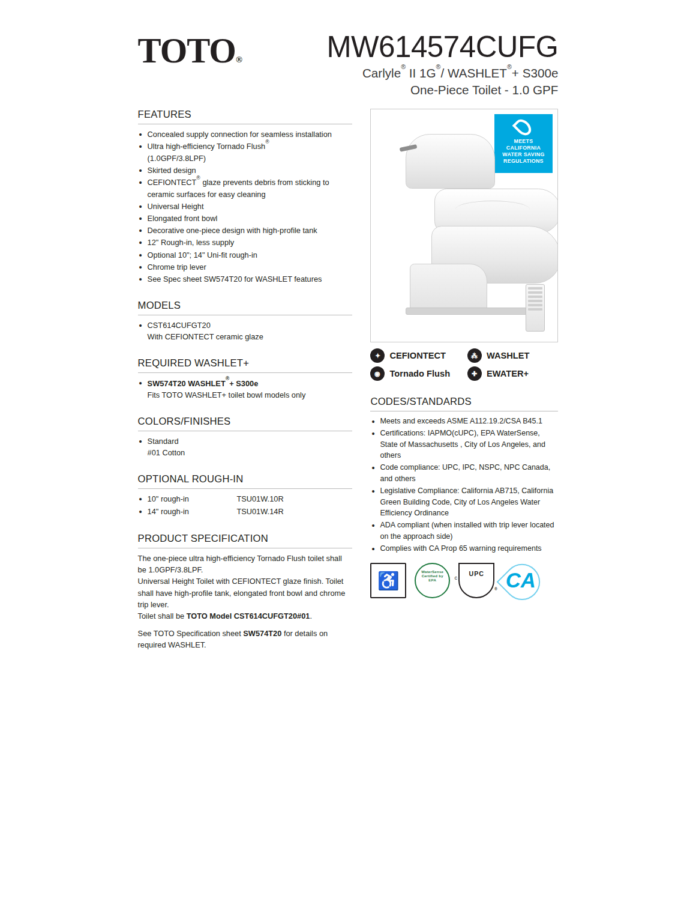TOTO®
MW614574CUFG
Carlyle® II 1G®/ WASHLET®+ S300e
One-Piece Toilet - 1.0 GPF
FEATURES
Concealed supply connection for seamless installation
Ultra high-efficiency Tornado Flush®(1.0GPF/3.8LPF)
Skirted design
CEFIONTECT® glaze prevents debris from sticking to ceramic surfaces for easy cleaning
Universal Height
Elongated front bowl
Decorative one-piece design with high-profile tank
12" Rough-in, less supply
Optional 10"; 14" Uni-fit rough-in
Chrome trip lever
See Spec sheet SW574T20 for WASHLET features
MODELS
CST614CUFGT20With CEFIONTECT ceramic glaze
REQUIRED WASHLET+
SW574T20 WASHLET®+ S300e Fits TOTO WASHLET+ toilet bowl models only
COLORS/FINISHES
Standard#01 Cotton
OPTIONAL ROUGH-IN
10" rough-in TSU01W.10R
14" rough-in TSU01W.14R
PRODUCT SPECIFICATION
The one-piece ultra high-efficiency Tornado Flush toilet shall be 1.0GPF/3.8LPF.
Universal Height Toilet with CEFIONTECT glaze finish. Toilet shall have high-profile tank, elongated front bowl and chrome trip lever.
Toilet shall be TOTO Model CST614CUFGT20#01.
See TOTO Specification sheet SW574T20 for details on required WASHLET.
MEETS
CALIFORNIA
WATER SAVING
REGULATIONS
CEFIONTECT
WASHLET
Tornado Flush
EWATER+
CODES/STANDARDS
Meets and exceeds ASME A112.19.2/CSA B45.1
Certifications: IAPMO(cUPC), EPA WaterSense, State of Massachusetts , City of Los Angeles, and others
Code compliance: UPC, IPC, NSPC, NPC Canada, and others
Legislative Compliance: California AB715, California Green Building Code, City of Los Angeles Water Efficiency Ordinance
ADA compliant (when installed with trip lever located on the approach side)
Complies with CA Prop 65 warning requirements
♿
WaterSense
Certified by
EPA
c UPC®
CA